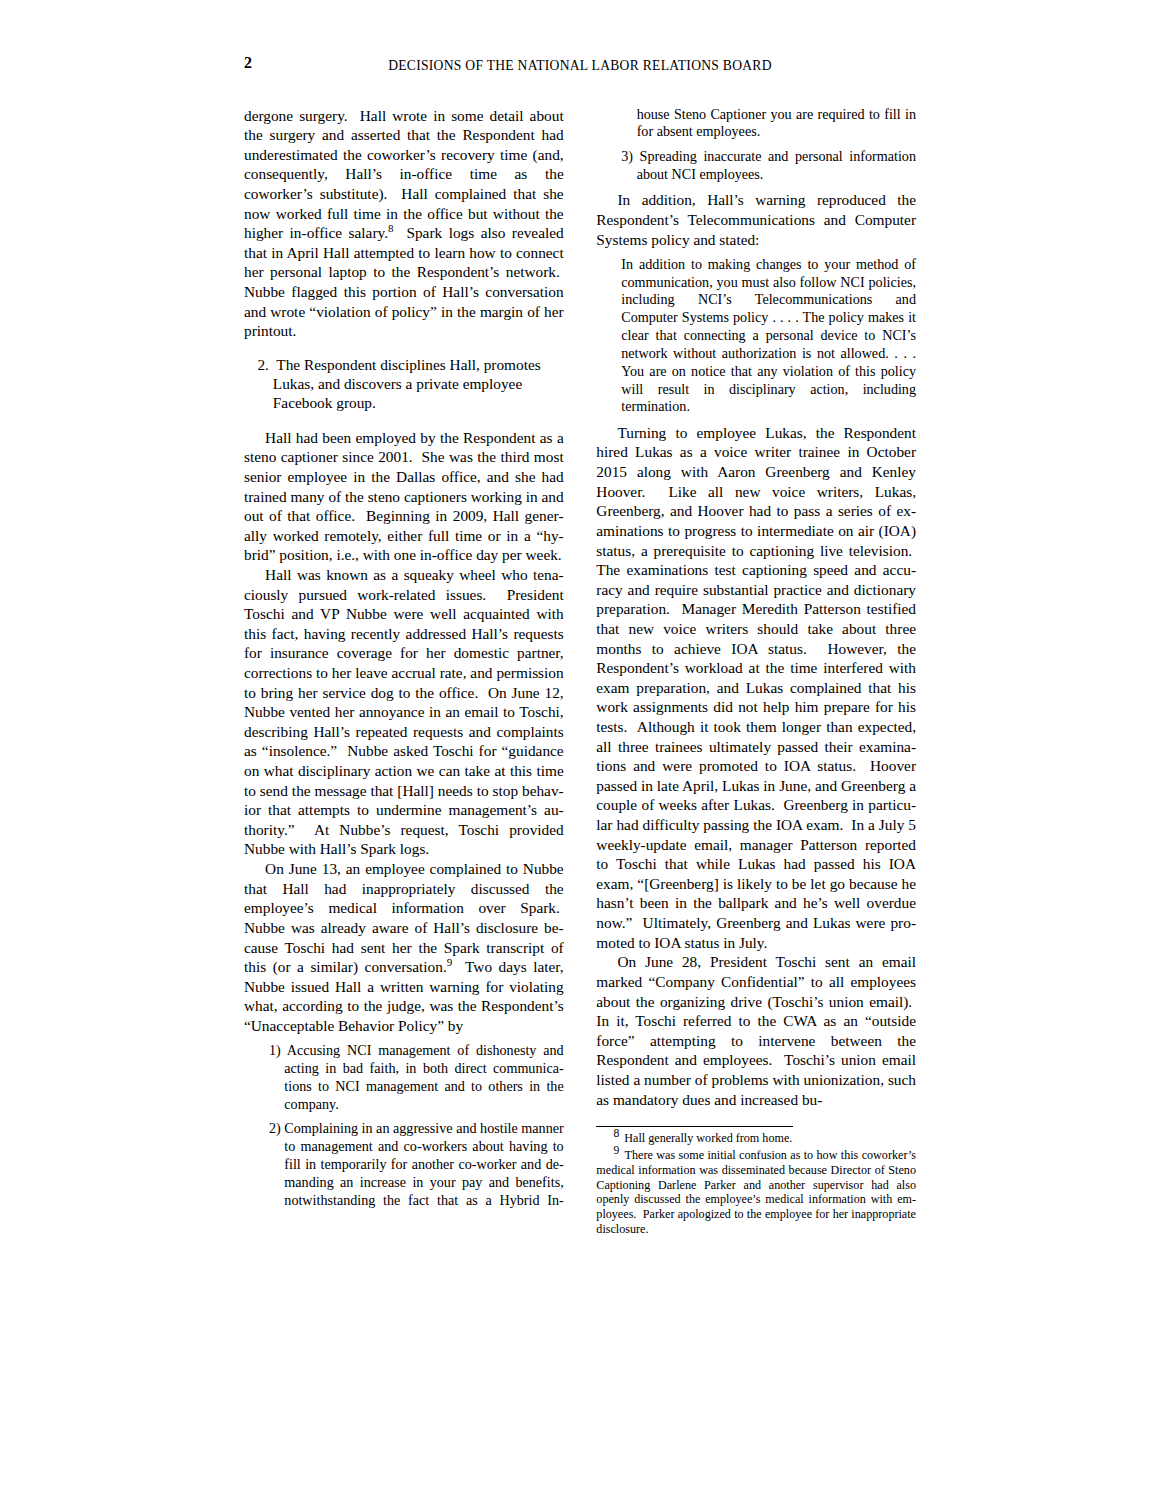2
DECISIONS OF THE NATIONAL LABOR RELATIONS BOARD
dergone surgery. Hall wrote in some detail about the surgery and asserted that the Respondent had underestimated the coworker’s recovery time (and, consequently, Hall’s in-office time as the coworker’s substitute). Hall complained that she now worked full time in the office but without the higher in-office salary.8 Spark logs also revealed that in April Hall attempted to learn how to connect her personal laptop to the Respondent’s network. Nubbe flagged this portion of Hall’s conversation and wrote “violation of policy” in the margin of her printout.
2. The Respondent disciplines Hall, promotes Lukas, and discovers a private employee Facebook group.
Hall had been employed by the Respondent as a steno captioner since 2001. She was the third most senior employee in the Dallas office, and she had trained many of the steno captioners working in and out of that office. Beginning in 2009, Hall generally worked remotely, either full time or in a “hybrid” position, i.e., with one in-office day per week.
Hall was known as a squeaky wheel who tenaciously pursued work-related issues. President Toschi and VP Nubbe were well acquainted with this fact, having recently addressed Hall’s requests for insurance coverage for her domestic partner, corrections to her leave accrual rate, and permission to bring her service dog to the office. On June 12, Nubbe vented her annoyance in an email to Toschi, describing Hall’s repeated requests and complaints as “insolence.” Nubbe asked Toschi for “guidance on what disciplinary action we can take at this time to send the message that [Hall] needs to stop behavior that attempts to undermine management’s authority.” At Nubbe’s request, Toschi provided Nubbe with Hall’s Spark logs.
On June 13, an employee complained to Nubbe that Hall had inappropriately discussed the employee’s medical information over Spark. Nubbe was already aware of Hall’s disclosure because Toschi had sent her the Spark transcript of this (or a similar) conversation.9 Two days later, Nubbe issued Hall a written warning for violating what, according to the judge, was the Respondent’s “Unacceptable Behavior Policy” by
1) Accusing NCI management of dishonesty and acting in bad faith, in both direct communications to NCI management and to others in the company.
2) Complaining in an aggressive and hostile manner to management and co-workers about having to fill in temporarily for another co-worker and demanding an increase in your pay and benefits, notwithstanding the fact that as a Hybrid In-house Steno Captioner you are required to fill in for absent employees.
3) Spreading inaccurate and personal information about NCI employees.
In addition, Hall’s warning reproduced the Respondent’s Telecommunications and Computer Systems policy and stated:
In addition to making changes to your method of communication, you must also follow NCI policies, including NCI’s Telecommunications and Computer Systems policy . . . . The policy makes it clear that connecting a personal device to NCI’s network without authorization is not allowed. . . . You are on notice that any violation of this policy will result in disciplinary action, including termination.
Turning to employee Lukas, the Respondent hired Lukas as a voice writer trainee in October 2015 along with Aaron Greenberg and Kenley Hoover. Like all new voice writers, Lukas, Greenberg, and Hoover had to pass a series of examinations to progress to intermediate on air (IOA) status, a prerequisite to captioning live television. The examinations test captioning speed and accuracy and require substantial practice and dictionary preparation. Manager Meredith Patterson testified that new voice writers should take about three months to achieve IOA status. However, the Respondent’s workload at the time interfered with exam preparation, and Lukas complained that his work assignments did not help him prepare for his tests. Although it took them longer than expected, all three trainees ultimately passed their examinations and were promoted to IOA status. Hoover passed in late April, Lukas in June, and Greenberg a couple of weeks after Lukas. Greenberg in particular had difficulty passing the IOA exam. In a July 5 weekly-update email, manager Patterson reported to Toschi that while Lukas had passed his IOA exam, “[Greenberg] is likely to be let go because he hasn’t been in the ballpark and he’s well overdue now.” Ultimately, Greenberg and Lukas were promoted to IOA status in July.
On June 28, President Toschi sent an email marked “Company Confidential” to all employees about the organizing drive (Toschi’s union email). In it, Toschi referred to the CWA as an “outside force” attempting to intervene between the Respondent and employees. Toschi’s union email listed a number of problems with unionization, such as mandatory dues and increased bu-
8 Hall generally worked from home.
9 There was some initial confusion as to how this coworker’s medical information was disseminated because Director of Steno Captioning Darlene Parker and another supervisor had also openly discussed the employee’s medical information with employees. Parker apologized to the employee for her inappropriate disclosure.